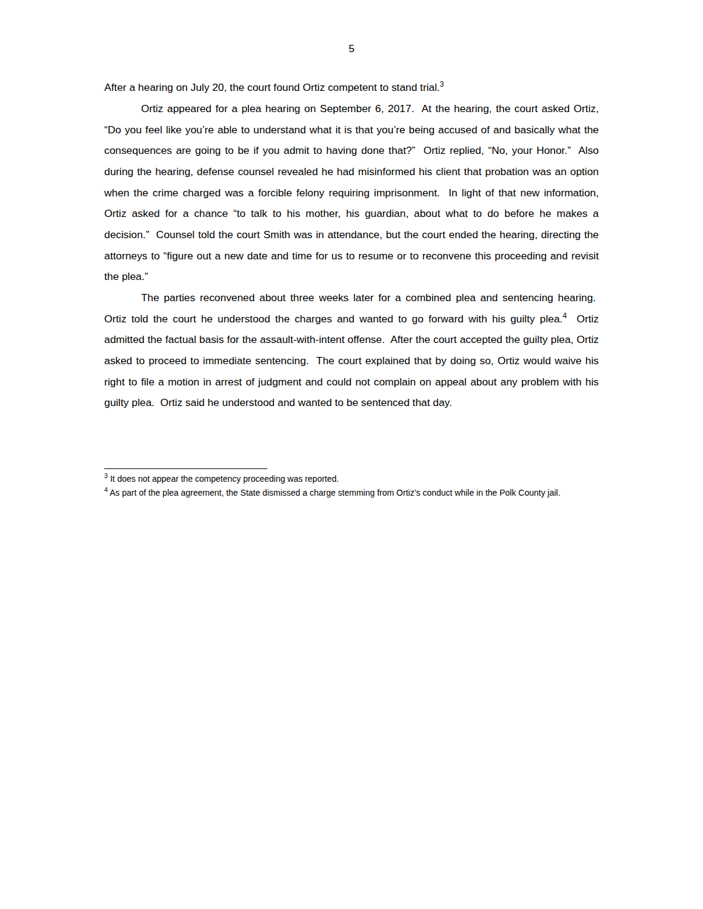5
After a hearing on July 20, the court found Ortiz competent to stand trial.3
Ortiz appeared for a plea hearing on September 6, 2017. At the hearing, the court asked Ortiz, “Do you feel like you’re able to understand what it is that you’re being accused of and basically what the consequences are going to be if you admit to having done that?” Ortiz replied, “No, your Honor.” Also during the hearing, defense counsel revealed he had misinformed his client that probation was an option when the crime charged was a forcible felony requiring imprisonment. In light of that new information, Ortiz asked for a chance “to talk to his mother, his guardian, about what to do before he makes a decision.” Counsel told the court Smith was in attendance, but the court ended the hearing, directing the attorneys to “figure out a new date and time for us to resume or to reconvene this proceeding and revisit the plea.”
The parties reconvened about three weeks later for a combined plea and sentencing hearing. Ortiz told the court he understood the charges and wanted to go forward with his guilty plea.4 Ortiz admitted the factual basis for the assault-with-intent offense. After the court accepted the guilty plea, Ortiz asked to proceed to immediate sentencing. The court explained that by doing so, Ortiz would waive his right to file a motion in arrest of judgment and could not complain on appeal about any problem with his guilty plea. Ortiz said he understood and wanted to be sentenced that day.
3 It does not appear the competency proceeding was reported.
4 As part of the plea agreement, the State dismissed a charge stemming from Ortiz’s conduct while in the Polk County jail.